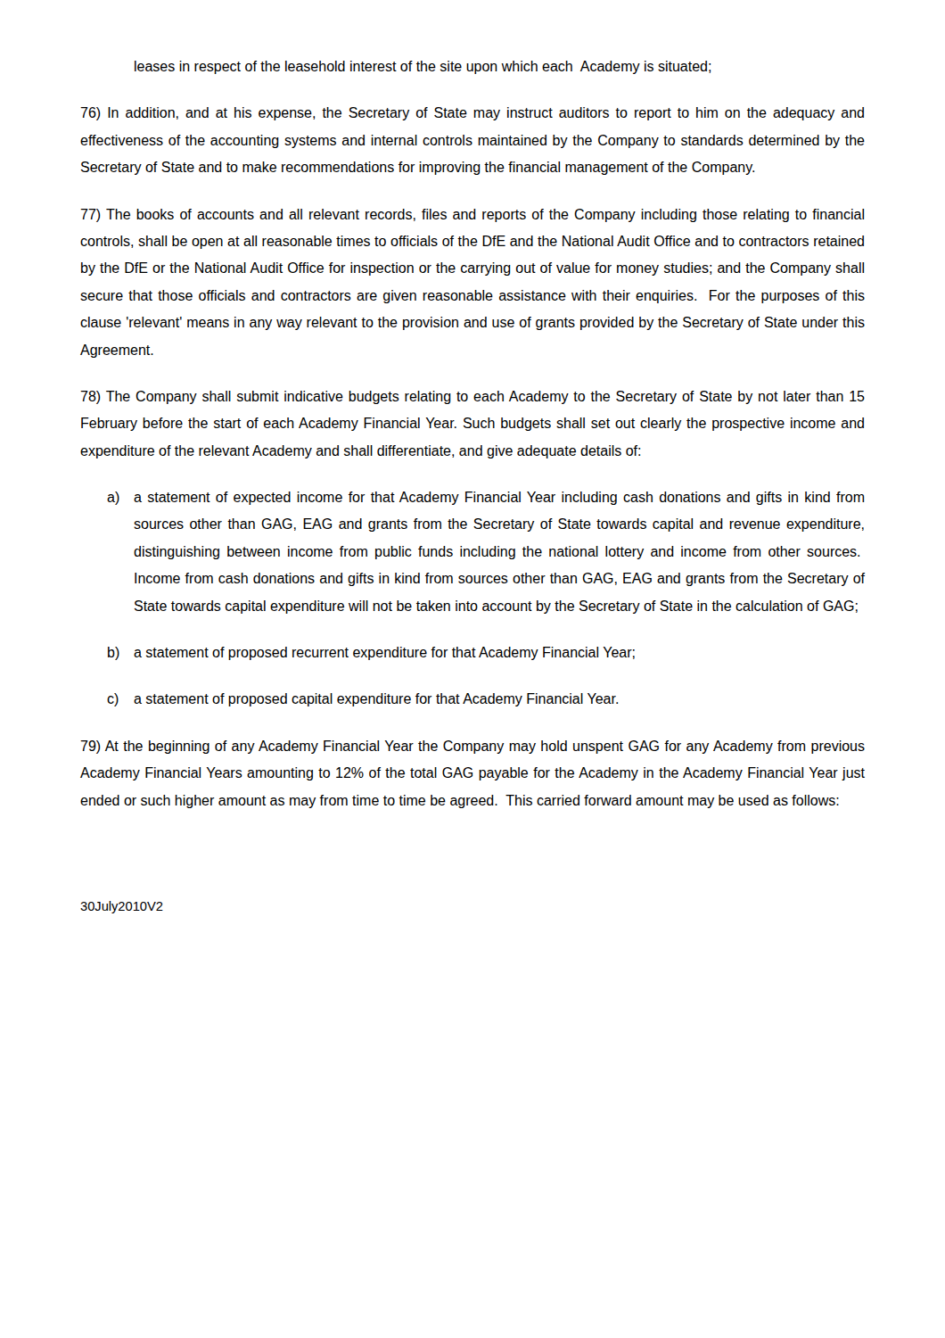leases in respect of the leasehold interest of the site upon which each Academy is situated;
76) In addition, and at his expense, the Secretary of State may instruct auditors to report to him on the adequacy and effectiveness of the accounting systems and internal controls maintained by the Company to standards determined by the Secretary of State and to make recommendations for improving the financial management of the Company.
77) The books of accounts and all relevant records, files and reports of the Company including those relating to financial controls, shall be open at all reasonable times to officials of the DfE and the National Audit Office and to contractors retained by the DfE or the National Audit Office for inspection or the carrying out of value for money studies; and the Company shall secure that those officials and contractors are given reasonable assistance with their enquiries. For the purposes of this clause 'relevant' means in any way relevant to the provision and use of grants provided by the Secretary of State under this Agreement.
78) The Company shall submit indicative budgets relating to each Academy to the Secretary of State by not later than 15 February before the start of each Academy Financial Year. Such budgets shall set out clearly the prospective income and expenditure of the relevant Academy and shall differentiate, and give adequate details of:
a) a statement of expected income for that Academy Financial Year including cash donations and gifts in kind from sources other than GAG, EAG and grants from the Secretary of State towards capital and revenue expenditure, distinguishing between income from public funds including the national lottery and income from other sources. Income from cash donations and gifts in kind from sources other than GAG, EAG and grants from the Secretary of State towards capital expenditure will not be taken into account by the Secretary of State in the calculation of GAG;
b) a statement of proposed recurrent expenditure for that Academy Financial Year;
c) a statement of proposed capital expenditure for that Academy Financial Year.
79) At the beginning of any Academy Financial Year the Company may hold unspent GAG for any Academy from previous Academy Financial Years amounting to 12% of the total GAG payable for the Academy in the Academy Financial Year just ended or such higher amount as may from time to time be agreed. This carried forward amount may be used as follows:
30July2010V2